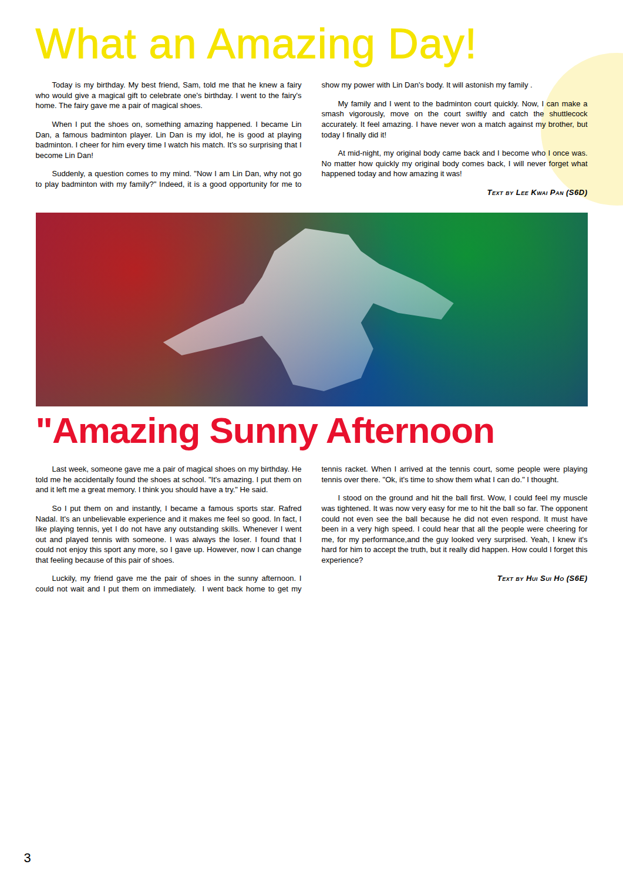What an Amazing Day!
Today is my birthday. My best friend, Sam, told me that he knew a fairy who would give a magical gift to celebrate one's birthday. I went to the fairy's home. The fairy gave me a pair of magical shoes.
When I put the shoes on, something amazing happened. I became Lin Dan, a famous badminton player. Lin Dan is my idol, he is good at playing badminton. I cheer for him every time I watch his match. It's so surprising that I become Lin Dan!
Suddenly, a question comes to my mind. "Now I am Lin Dan, why not go to play badminton with my family?" Indeed, it is a good opportunity for me to show my power with Lin Dan's body. It will astonish my family .
My family and I went to the badminton court quickly. Now, I can make a smash vigorously, move on the court swiftly and catch the shuttlecock accurately. It feel amazing. I have never won a match against my brother, but today I finally did it!
At mid-night, my original body came back and I become who I once was. No matter how quickly my original body comes back, I will never forget what happened today and how amazing it was!
Text by Lee Kwai Pan (S6D)
"Amazing Sunny Afternoon
Last week, someone gave me a pair of magical shoes on my birthday. He told me he accidentally found the shoes at school. "It's amazing. I put them on and it left me a great memory. I think you should have a try." He said.
So I put them on and instantly, I became a famous sports star. Rafred Nadal. It's an unbelievable experience and it makes me feel so good. In fact, I like playing tennis, yet I do not have any outstanding skills. Whenever I went out and played tennis with someone. I was always the loser. I found that I could not enjoy this sport any more, so I gave up. However, now I can change that feeling because of this pair of shoes.
Luckily, my friend gave me the pair of shoes in the sunny afternoon. I could not wait and I put them on immediately. I went back home to get my tennis racket. When I arrived at the tennis court, some people were playing tennis over there. "Ok, it's time to show them what I can do." I thought.
I stood on the ground and hit the ball first. Wow, I could feel my muscle was tightened. It was now very easy for me to hit the ball so far. The opponent could not even see the ball because he did not even respond. It must have been in a very high speed. I could hear that all the people were cheering for me, for my performance,and the guy looked very surprised. Yeah, I knew it's hard for him to accept the truth, but it really did happen. How could I forget this experience?
Text by Hui Sui Ho (S6E)
3